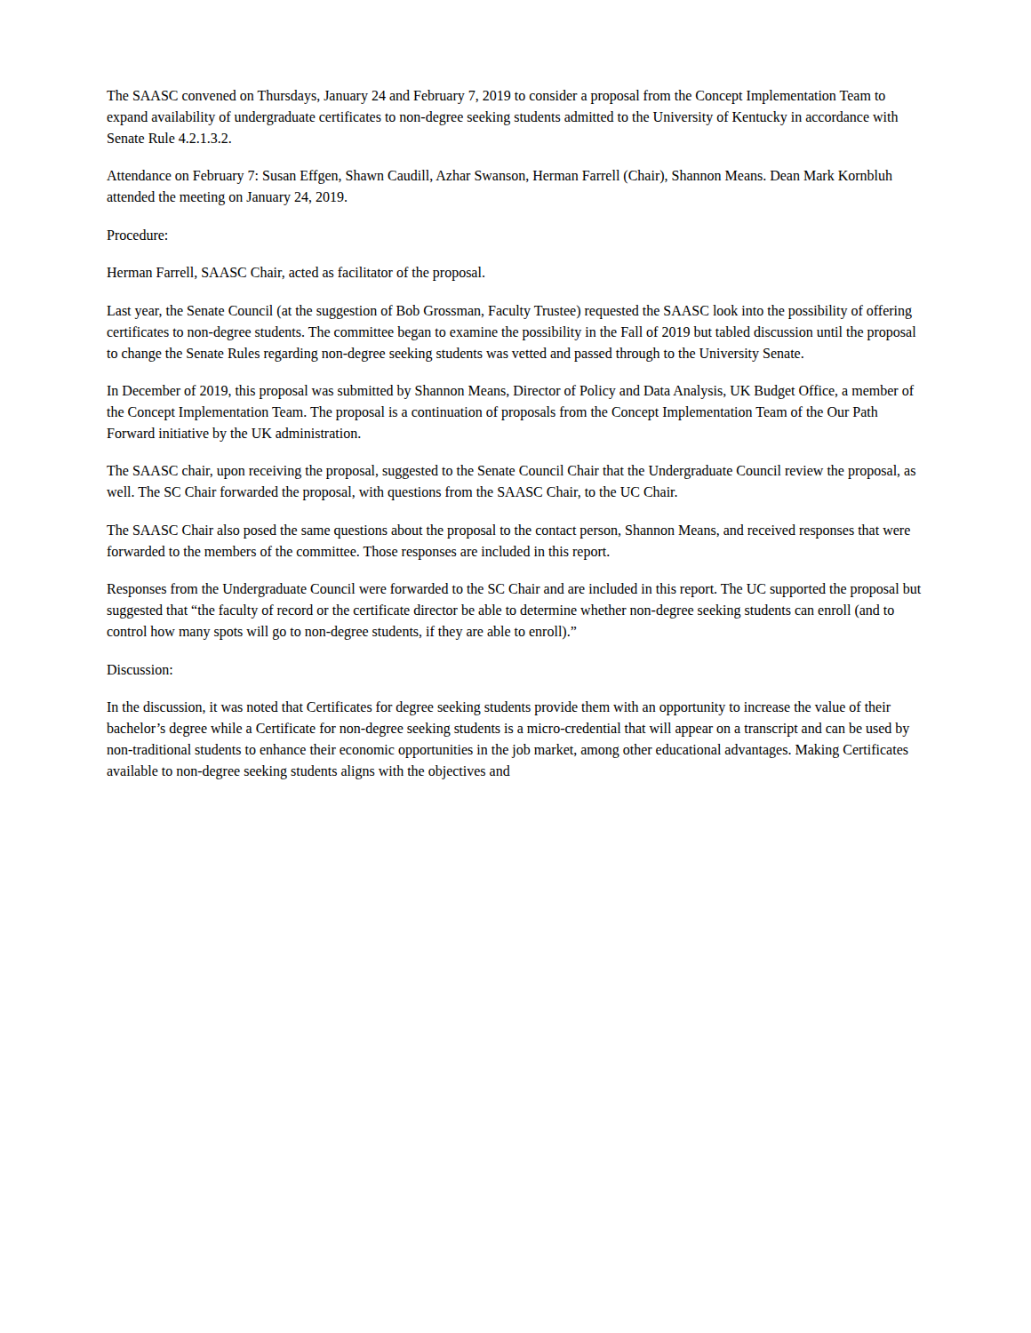The SAASC convened on Thursdays, January 24 and February 7, 2019 to consider a proposal from the Concept Implementation Team to expand availability of undergraduate certificates to non-degree seeking students admitted to the University of Kentucky in accordance with Senate Rule 4.2.1.3.2.
Attendance on February 7: Susan Effgen, Shawn Caudill, Azhar Swanson, Herman Farrell (Chair), Shannon Means. Dean Mark Kornbluh attended the meeting on January 24, 2019.
Procedure:
Herman Farrell, SAASC Chair, acted as facilitator of the proposal.
Last year, the Senate Council (at the suggestion of Bob Grossman, Faculty Trustee) requested the SAASC look into the possibility of offering certificates to non-degree students. The committee began to examine the possibility in the Fall of 2019 but tabled discussion until the proposal to change the Senate Rules regarding non-degree seeking students was vetted and passed through to the University Senate.
In December of 2019, this proposal was submitted by Shannon Means, Director of Policy and Data Analysis, UK Budget Office, a member of the Concept Implementation Team. The proposal is a continuation of proposals from the Concept Implementation Team of the Our Path Forward initiative by the UK administration.
The SAASC chair, upon receiving the proposal, suggested to the Senate Council Chair that the Undergraduate Council review the proposal, as well. The SC Chair forwarded the proposal, with questions from the SAASC Chair, to the UC Chair.
The SAASC Chair also posed the same questions about the proposal to the contact person, Shannon Means, and received responses that were forwarded to the members of the committee. Those responses are included in this report.
Responses from the Undergraduate Council were forwarded to the SC Chair and are included in this report. The UC supported the proposal but suggested that “the faculty of record or the certificate director be able to determine whether non-degree seeking students can enroll (and to control how many spots will go to non-degree students, if they are able to enroll).”
Discussion:
In the discussion, it was noted that Certificates for degree seeking students provide them with an opportunity to increase the value of their bachelor’s degree while a Certificate for non-degree seeking students is a micro-credential that will appear on a transcript and can be used by non-traditional students to enhance their economic opportunities in the job market, among other educational advantages. Making Certificates available to non-degree seeking students aligns with the objectives and